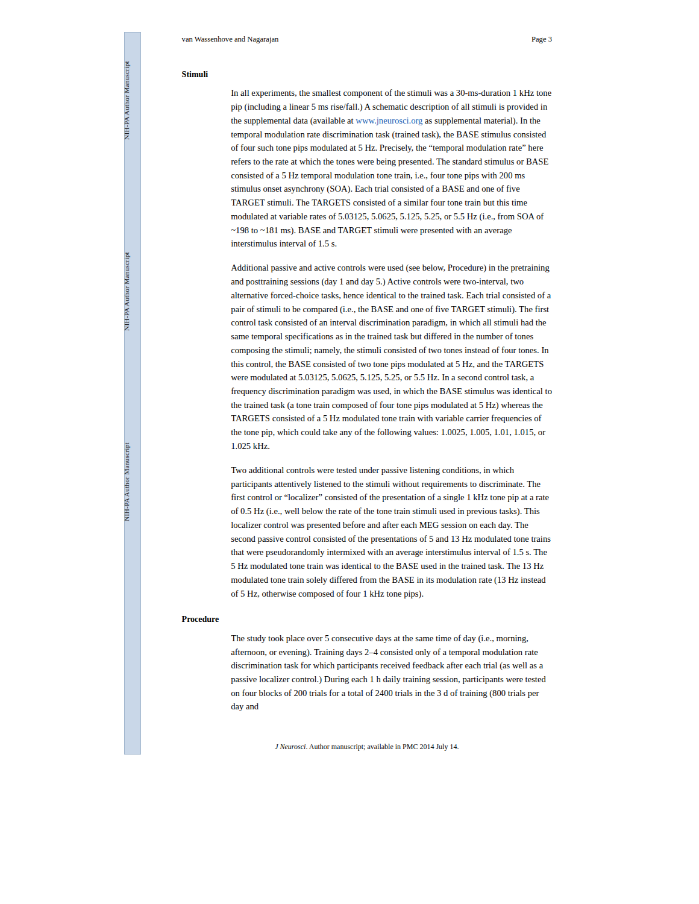NIH-PA Author Manuscript
NIH-PA Author Manuscript
NIH-PA Author Manuscript
van Wassenhove and Nagarajan Page 3
Stimuli
In all experiments, the smallest component of the stimuli was a 30-ms-duration 1 kHz tone pip (including a linear 5 ms rise/fall.) A schematic description of all stimuli is provided in the supplemental data (available at www.jneurosci.org as supplemental material). In the temporal modulation rate discrimination task (trained task), the BASE stimulus consisted of four such tone pips modulated at 5 Hz. Precisely, the “temporal modulation rate” here refers to the rate at which the tones were being presented. The standard stimulus or BASE consisted of a 5 Hz temporal modulation tone train, i.e., four tone pips with 200 ms stimulus onset asynchrony (SOA). Each trial consisted of a BASE and one of five TARGET stimuli. The TARGETS consisted of a similar four tone train but this time modulated at variable rates of 5.03125, 5.0625, 5.125, 5.25, or 5.5 Hz (i.e., from SOA of ~198 to ~181 ms). BASE and TARGET stimuli were presented with an average interstimulus interval of 1.5 s.
Additional passive and active controls were used (see below, Procedure) in the pretraining and posttraining sessions (day 1 and day 5.) Active controls were two-interval, two alternative forced-choice tasks, hence identical to the trained task. Each trial consisted of a pair of stimuli to be compared (i.e., the BASE and one of five TARGET stimuli). The first control task consisted of an interval discrimination paradigm, in which all stimuli had the same temporal specifications as in the trained task but differed in the number of tones composing the stimuli; namely, the stimuli consisted of two tones instead of four tones. In this control, the BASE consisted of two tone pips modulated at 5 Hz, and the TARGETS were modulated at 5.03125, 5.0625, 5.125, 5.25, or 5.5 Hz. In a second control task, a frequency discrimination paradigm was used, in which the BASE stimulus was identical to the trained task (a tone train composed of four tone pips modulated at 5 Hz) whereas the TARGETS consisted of a 5 Hz modulated tone train with variable carrier frequencies of the tone pip, which could take any of the following values: 1.0025, 1.005, 1.01, 1.015, or 1.025 kHz.
Two additional controls were tested under passive listening conditions, in which participants attentively listened to the stimuli without requirements to discriminate. The first control or “localizer” consisted of the presentation of a single 1 kHz tone pip at a rate of 0.5 Hz (i.e., well below the rate of the tone train stimuli used in previous tasks). This localizer control was presented before and after each MEG session on each day. The second passive control consisted of the presentations of 5 and 13 Hz modulated tone trains that were pseudorandomly intermixed with an average interstimulus interval of 1.5 s. The 5 Hz modulated tone train was identical to the BASE used in the trained task. The 13 Hz modulated tone train solely differed from the BASE in its modulation rate (13 Hz instead of 5 Hz, otherwise composed of four 1 kHz tone pips).
Procedure
The study took place over 5 consecutive days at the same time of day (i.e., morning, afternoon, or evening). Training days 2–4 consisted only of a temporal modulation rate discrimination task for which participants received feedback after each trial (as well as a passive localizer control.) During each 1 h daily training session, participants were tested on four blocks of 200 trials for a total of 2400 trials in the 3 d of training (800 trials per day and
J Neurosci. Author manuscript; available in PMC 2014 July 14.